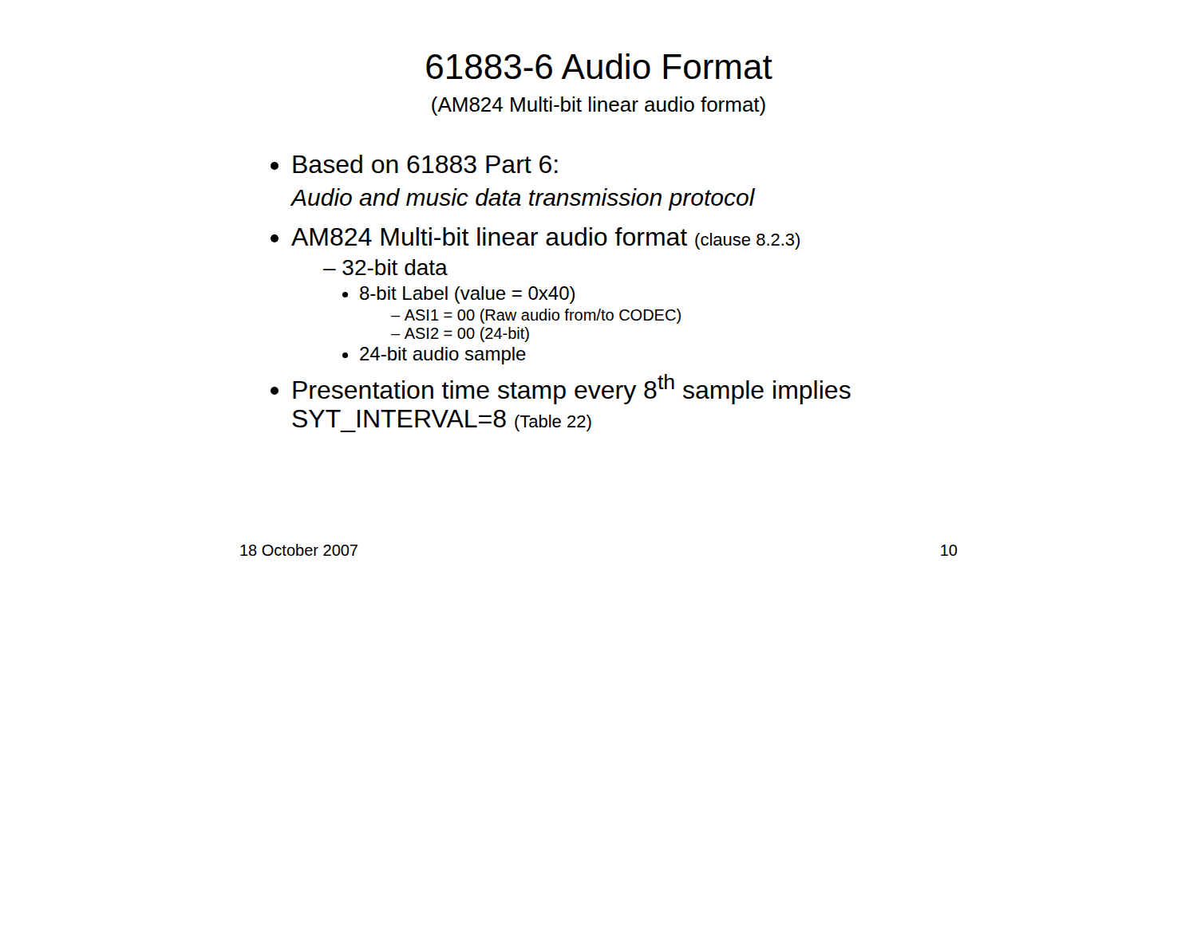61883-6 Audio Format
(AM824 Multi-bit linear audio format)
Based on 61883 Part 6:
Audio and music data transmission protocol
AM824 Multi-bit linear audio format (clause 8.2.3)
32-bit data
8-bit Label (value = 0x40)
ASI1 = 00 (Raw audio from/to CODEC)
ASI2 = 00 (24-bit)
24-bit audio sample
Presentation time stamp every 8th sample implies SYT_INTERVAL=8 (Table 22)
18 October 2007 10